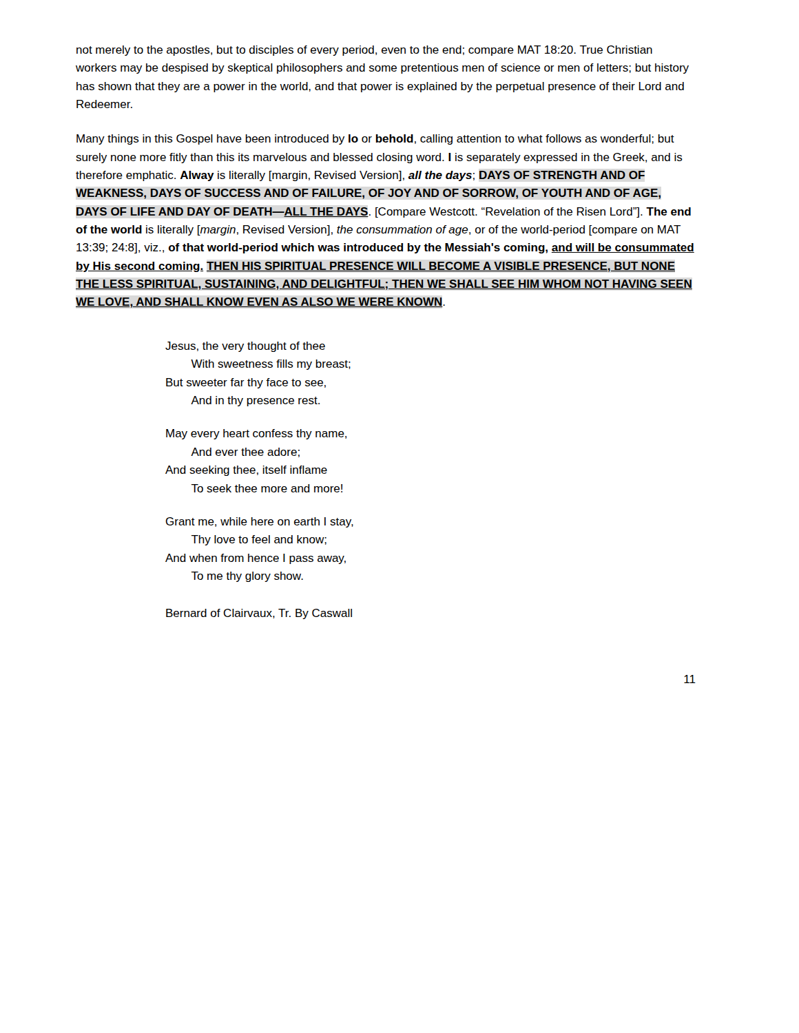not merely to the apostles, but to disciples of every period, even to the end; compare MAT 18:20. True Christian workers may be despised by skeptical philosophers and some pretentious men of science or men of letters; but history has shown that they are a power in the world, and that power is explained by the perpetual presence of their Lord and Redeemer.
Many things in this Gospel have been introduced by lo or behold, calling attention to what follows as wonderful; but surely none more fitly than this its marvelous and blessed closing word. I is separately expressed in the Greek, and is therefore emphatic. Alway is literally [margin, Revised Version], all the days; DAYS OF STRENGTH AND OF WEAKNESS, DAYS OF SUCCESS AND OF FAILURE, OF JOY AND OF SORROW, OF YOUTH AND OF AGE, DAYS OF LIFE AND DAY OF DEATH—ALL THE DAYS. [Compare Westcott. “Revelation of the Risen Lord”]. The end of the world is literally [margin, Revised Version], the consummation of age, or of the world-period [compare on MAT 13:39; 24:8], viz., of that world-period which was introduced by the Messiah's coming, and will be consummated by His second coming. THEN HIS SPIRITUAL PRESENCE WILL BECOME A VISIBLE PRESENCE, BUT NONE THE LESS SPIRITUAL, SUSTAINING, AND DELIGHTFUL; THEN WE SHALL SEE HIM WHOM NOT HAVING SEEN WE LOVE, AND SHALL KNOW EVEN AS ALSO WE WERE KNOWN.
Jesus, the very thought of thee With sweetness fills my breast; But sweeter far thy face to see, And in thy presence rest.
May every heart confess thy name, And ever thee adore; And seeking thee, itself inflame To seek thee more and more!
Grant me, while here on earth I stay, Thy love to feel and know; And when from hence I pass away, To me thy glory show.
Bernard of Clairvaux, Tr. By Caswall
11